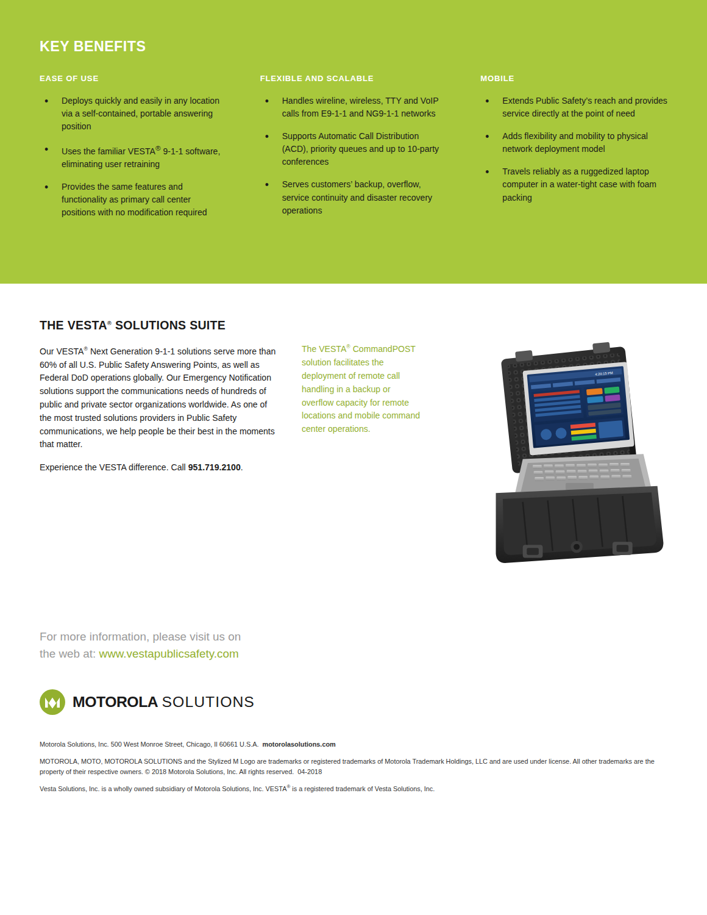KEY BENEFITS
EASE OF USE
Deploys quickly and easily in any location via a self-contained, portable answering position
Uses the familiar VESTA® 9-1-1 software, eliminating user retraining
Provides the same features and functionality as primary call center positions with no modification required
FLEXIBLE AND SCALABLE
Handles wireline, wireless, TTY and VoIP calls from E9-1-1 and NG9-1-1 networks
Supports Automatic Call Distribution (ACD), priority queues and up to 10-party conferences
Serves customers’ backup, overflow, service continuity and disaster recovery operations
MOBILE
Extends Public Safety’s reach and provides service directly at the point of need
Adds flexibility and mobility to physical network deployment model
Travels reliably as a ruggedized laptop computer in a water-tight case with foam packing
THE VESTA® SOLUTIONS SUITE
Our VESTA® Next Generation 9-1-1 solutions serve more than 60% of all U.S. Public Safety Answering Points, as well as Federal DoD operations globally. Our Emergency Notification solutions support the communications needs of hundreds of public and private sector organizations worldwide. As one of the most trusted solutions providers in Public Safety communications, we help people be their best in the moments that matter.
Experience the VESTA difference. Call 951.719.2100.
The VESTA® CommandPOST solution facilitates the deployment of remote call handling in a backup or overflow capacity for remote locations and mobile command center operations.
4:20:15 PM
For more information, please visit us on
the web at: www.vestapublicsafety.com
MOTOROLA SOLUTIONS
Motorola Solutions, Inc. 500 West Monroe Street, Chicago, Il 60661 U.S.A. motorolasolutions.com
MOTOROLA, MOTO, MOTOROLA SOLUTIONS and the Stylized M Logo are trademarks or registered trademarks of Motorola Trademark Holdings, LLC and are used under license. All other trademarks are the property of their respective owners. © 2018 Motorola Solutions, Inc. All rights reserved. 04-2018
Vesta Solutions, Inc. is a wholly owned subsidiary of Motorola Solutions, Inc. VESTA® is a registered trademark of Vesta Solutions, Inc.